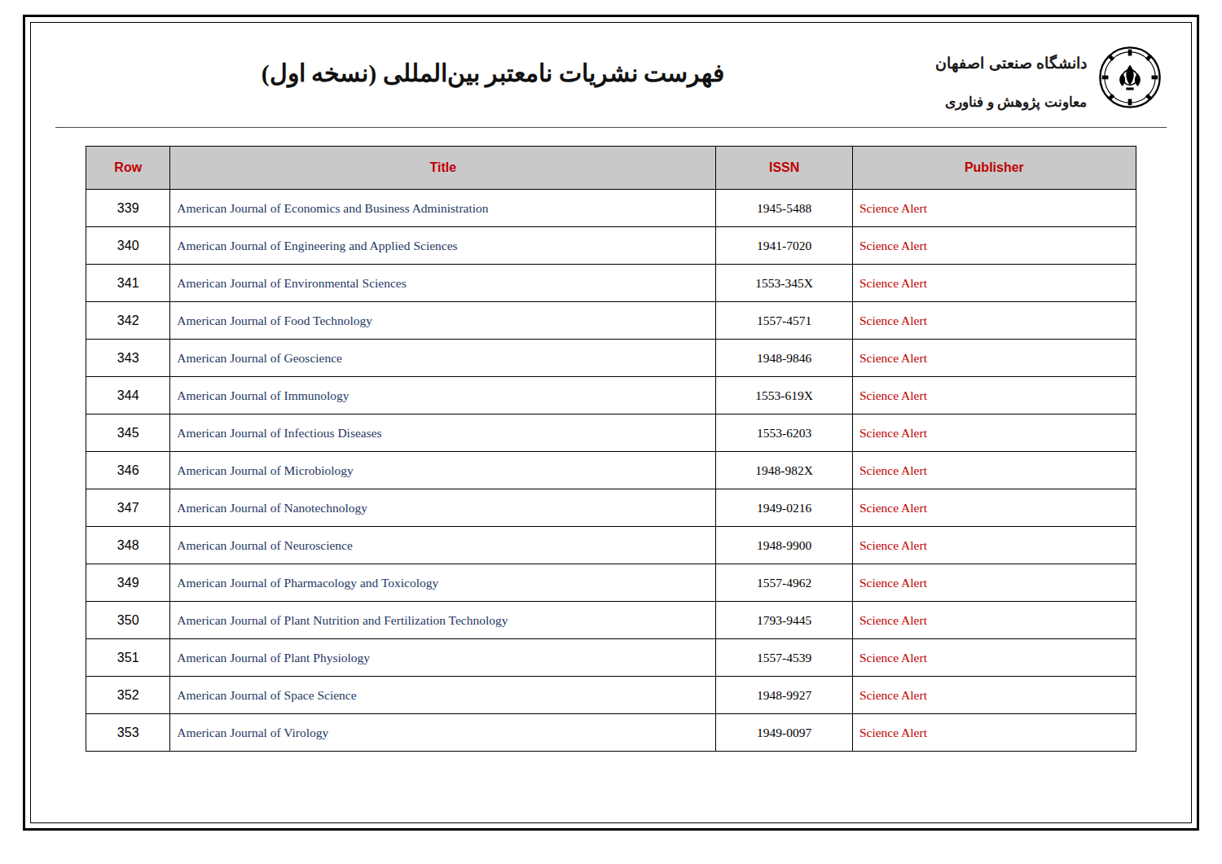دانشگاه صنعتی اصفهان
معاونت پژوهش و فناوری
فهرست نشریات نامعتبر بین‌المللی (نسخه اول)
| Row | Title | ISSN | Publisher |
| --- | --- | --- | --- |
| 339 | American Journal of Economics and Business Administration | 1945-5488 | Science Alert |
| 340 | American Journal of Engineering and Applied Sciences | 1941-7020 | Science Alert |
| 341 | American Journal of Environmental Sciences | 1553-345X | Science Alert |
| 342 | American Journal of Food Technology | 1557-4571 | Science Alert |
| 343 | American Journal of Geoscience | 1948-9846 | Science Alert |
| 344 | American Journal of Immunology | 1553-619X | Science Alert |
| 345 | American Journal of Infectious Diseases | 1553-6203 | Science Alert |
| 346 | American Journal of Microbiology | 1948-982X | Science Alert |
| 347 | American Journal of Nanotechnology | 1949-0216 | Science Alert |
| 348 | American Journal of Neuroscience | 1948-9900 | Science Alert |
| 349 | American Journal of Pharmacology and Toxicology | 1557-4962 | Science Alert |
| 350 | American Journal of Plant Nutrition and Fertilization Technology | 1793-9445 | Science Alert |
| 351 | American Journal of Plant Physiology | 1557-4539 | Science Alert |
| 352 | American Journal of Space Science | 1948-9927 | Science Alert |
| 353 | American Journal of Virology | 1949-0097 | Science Alert |